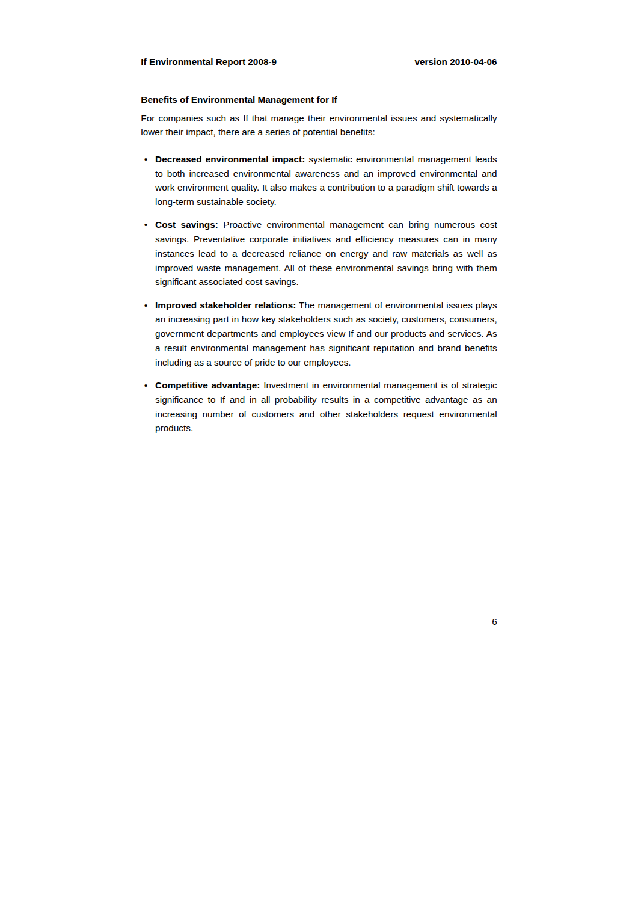If Environmental Report 2008-9
version 2010-04-06
Benefits of Environmental Management for If
For companies such as If that manage their environmental issues and systematically lower their impact, there are a series of potential benefits:
Decreased environmental impact: systematic environmental management leads to both increased environmental awareness and an improved environmental and work environment quality. It also makes a contribution to a paradigm shift towards a long-term sustainable society.
Cost savings: Proactive environmental management can bring numerous cost savings. Preventative corporate initiatives and efficiency measures can in many instances lead to a decreased reliance on energy and raw materials as well as improved waste management. All of these environmental savings bring with them significant associated cost savings.
Improved stakeholder relations: The management of environmental issues plays an increasing part in how key stakeholders such as society, customers, consumers, government departments and employees view If and our products and services. As a result environmental management has significant reputation and brand benefits including as a source of pride to our employees.
Competitive advantage: Investment in environmental management is of strategic significance to If and in all probability results in a competitive advantage as an increasing number of customers and other stakeholders request environmental products.
6